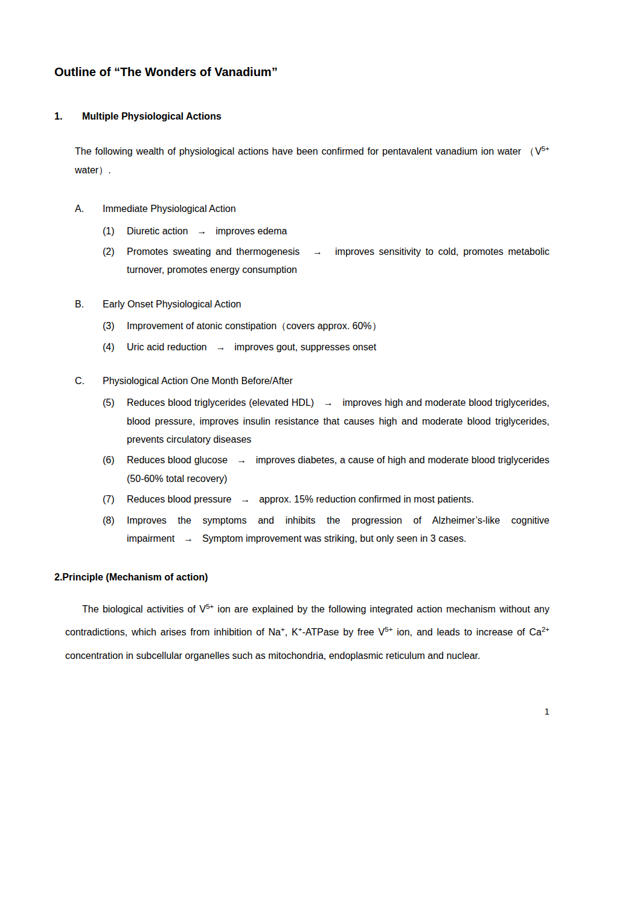Outline of “The Wonders of Vanadium”
1.
Multiple Physiological Actions
The following wealth of physiological actions have been confirmed for pentavalent vanadium ion water （V5+ water）.
A. Immediate Physiological Action
(1) Diuretic action → improves edema
(2) Promotes sweating and thermogenesis → improves sensitivity to cold, promotes metabolic turnover, promotes energy consumption
B. Early Onset Physiological Action
(3) Improvement of atonic constipation（covers approx. 60%）
(4) Uric acid reduction → improves gout, suppresses onset
C. Physiological Action One Month Before/After
(5) Reduces blood triglycerides (elevated HDL) → improves high and moderate blood triglycerides, blood pressure, improves insulin resistance that causes high and moderate blood triglycerides, prevents circulatory diseases
(6) Reduces blood glucose → improves diabetes, a cause of high and moderate blood triglycerides (50-60% total recovery)
(7) Reduces blood pressure → approx. 15% reduction confirmed in most patients.
(8) Improves the symptoms and inhibits the progression of Alzheimer’s-like cognitive impairment → Symptom improvement was striking, but only seen in 3 cases.
2.Principle (Mechanism of action)
The biological activities of V5+ ion are explained by the following integrated action mechanism without any contradictions, which arises from inhibition of Na+, K+-ATPase by free V5+ ion, and leads to increase of Ca2+ concentration in subcellular organelles such as mitochondria, endoplasmic reticulum and nuclear.
1